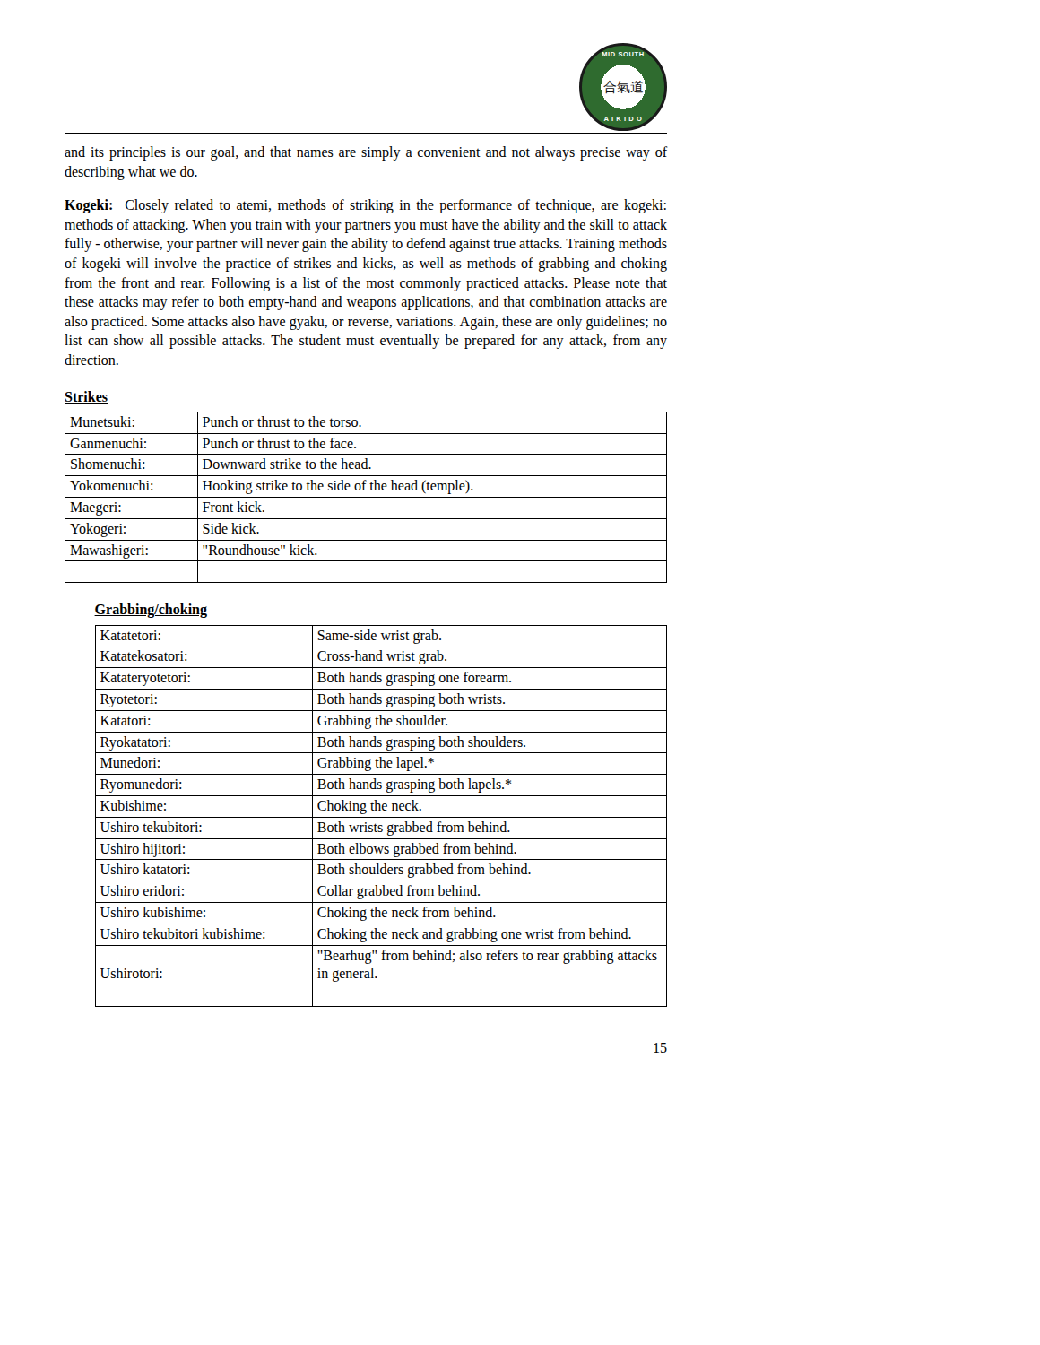MID SOUTH 合氣道 A I K I D O
and its principles is our goal, and that names are simply a convenient and not always precise way of describing what we do.
Kogeki: Closely related to atemi, methods of striking in the performance of technique, are kogeki: methods of attacking. When you train with your partners you must have the ability and the skill to attack fully - otherwise, your partner will never gain the ability to defend against true attacks. Training methods of kogeki will involve the practice of strikes and kicks, as well as methods of grabbing and choking from the front and rear. Following is a list of the most commonly practiced attacks. Please note that these attacks may refer to both empty-hand and weapons applications, and that combination attacks are also practiced. Some attacks also have gyaku, or reverse, variations. Again, these are only guidelines; no list can show all possible attacks. The student must eventually be prepared for any attack, from any direction.
Strikes
| Munetsuki: | Punch or thrust to the torso. |
| Ganmenuchi: | Punch or thrust to the face. |
| Shomenuchi: | Downward strike to the head. |
| Yokomenuchi: | Hooking strike to the side of the head (temple). |
| Maegeri: | Front kick. |
| Yokogeri: | Side kick. |
| Mawashigeri: | "Roundhouse" kick. |
Grabbing/choking
| Katatetori: | Same-side wrist grab. |
| Katatekosatori: | Cross-hand wrist grab. |
| Katateryotetori: | Both hands grasping one forearm. |
| Ryotetori: | Both hands grasping both wrists. |
| Katatori: | Grabbing the shoulder. |
| Ryokatatori: | Both hands grasping both shoulders. |
| Munedori: | Grabbing the lapel.* |
| Ryomunedori: | Both hands grasping both lapels.* |
| Kubishime: | Choking the neck. |
| Ushiro tekubitori: | Both wrists grabbed from behind. |
| Ushiro hijitori: | Both elbows grabbed from behind. |
| Ushiro katatori: | Both shoulders grabbed from behind. |
| Ushiro eridori: | Collar grabbed from behind. |
| Ushiro kubishime: | Choking the neck from behind. |
| Ushiro tekubitori kubishime: | Choking the neck and grabbing one wrist from behind. |
| Ushirotori: | "Bearhug" from behind; also refers to rear grabbing attacks in general. |
15